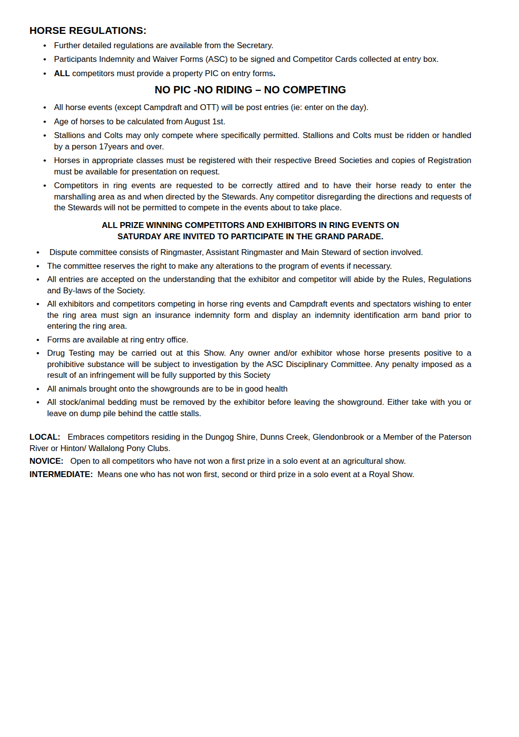HORSE REGULATIONS:
Further detailed regulations are available from the Secretary.
Participants Indemnity and Waiver Forms (ASC) to be signed and Competitor Cards collected at entry box.
ALL competitors must provide a property PIC on entry forms.
NO PIC -NO RIDING – NO COMPETING
All horse events (except Campdraft and OTT) will be post entries (ie: enter on the day).
Age of horses to be calculated from August 1st.
Stallions and Colts may only compete where specifically permitted. Stallions and Colts must be ridden or handled by a person 17years and over.
Horses in appropriate classes must be registered with their respective Breed Societies and copies of Registration must be available for presentation on request.
Competitors in ring events are requested to be correctly attired and to have their horse ready to enter the marshalling area as and when directed by the Stewards. Any competitor disregarding the directions and requests of the Stewards will not be permitted to compete in the events about to take place.
ALL PRIZE WINNING COMPETITORS AND EXHIBITORS IN RING EVENTS ON
SATURDAY ARE INVITED TO PARTICIPATE IN THE GRAND PARADE.
Dispute committee consists of Ringmaster, Assistant Ringmaster and Main Steward of section involved.
The committee reserves the right to make any alterations to the program of events if necessary.
All entries are accepted on the understanding that the exhibitor and competitor will abide by the Rules, Regulations and By-laws of the Society.
All exhibitors and competitors competing in horse ring events and Campdraft events and spectators wishing to enter the ring area must sign an insurance indemnity form and display an indemnity identification arm band prior to entering the ring area.
Forms are available at ring entry office.
Drug Testing may be carried out at this Show. Any owner and/or exhibitor whose horse presents positive to a prohibitive substance will be subject to investigation by the ASC Disciplinary Committee. Any penalty imposed as a result of an infringement will be fully supported by this Society
All animals brought onto the showgrounds are to be in good health
All stock/animal bedding must be removed by the exhibitor before leaving the showground. Either take with you or leave on dump pile behind the cattle stalls.
LOCAL: Embraces competitors residing in the Dungog Shire, Dunns Creek, Glendonbrook or a Member of the Paterson River or Hinton/ Wallalong Pony Clubs.
NOVICE: Open to all competitors who have not won a first prize in a solo event at an agricultural show.
INTERMEDIATE: Means one who has not won first, second or third prize in a solo event at a Royal Show.